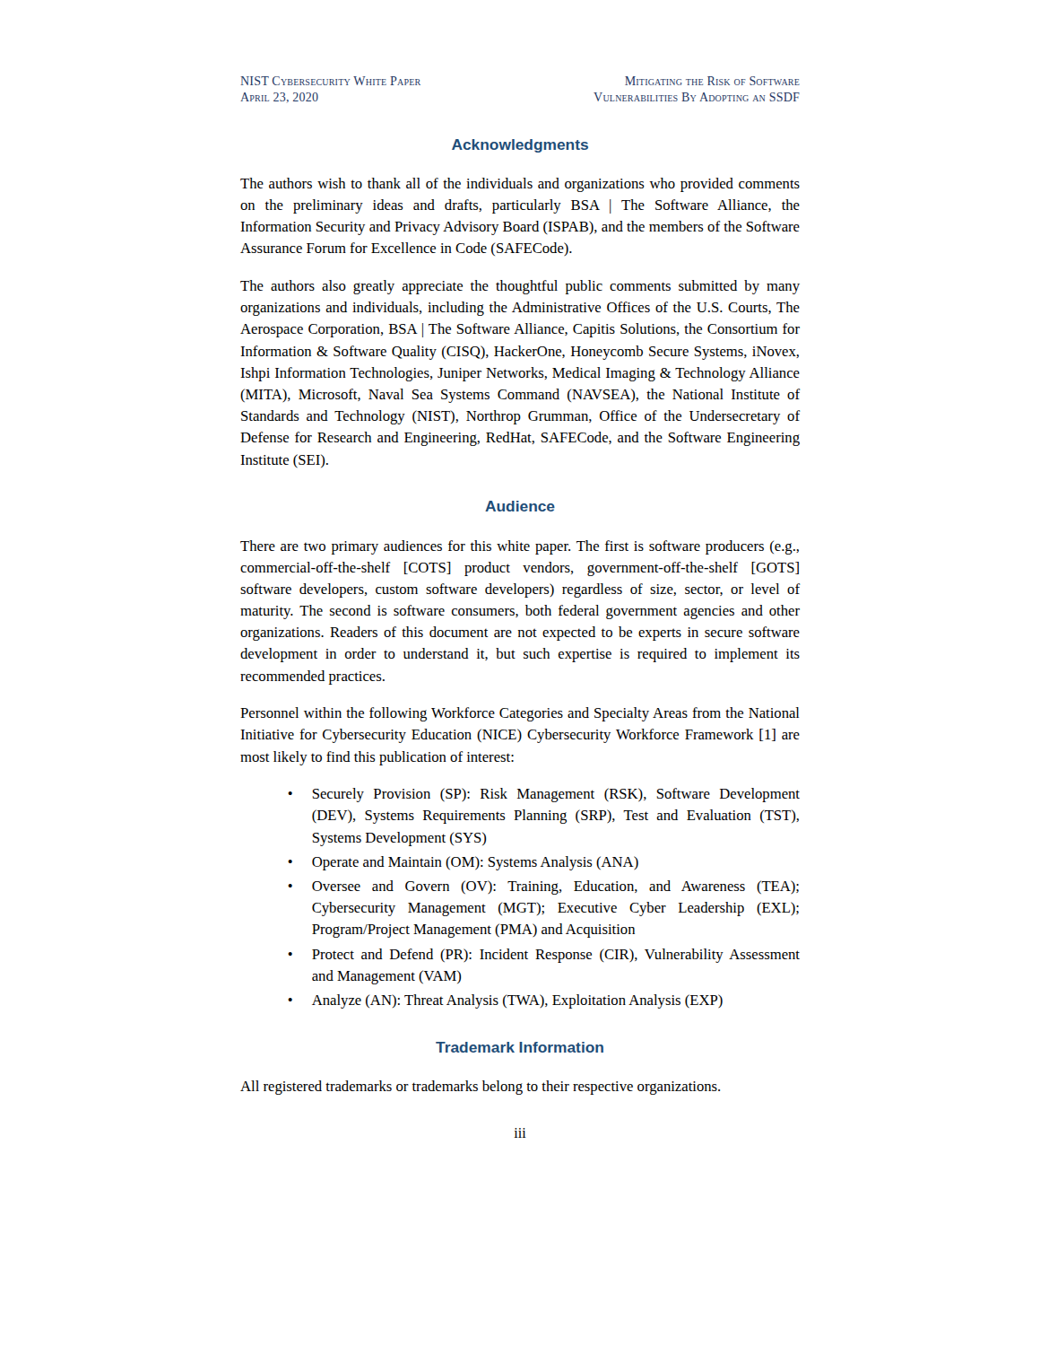NIST Cybersecurity White Paper
April 23, 2020
Mitigating the Risk of Software
Vulnerabilities By Adopting an SSDF
Acknowledgments
The authors wish to thank all of the individuals and organizations who provided comments on the preliminary ideas and drafts, particularly BSA | The Software Alliance, the Information Security and Privacy Advisory Board (ISPAB), and the members of the Software Assurance Forum for Excellence in Code (SAFECode).
The authors also greatly appreciate the thoughtful public comments submitted by many organizations and individuals, including the Administrative Offices of the U.S. Courts, The Aerospace Corporation, BSA | The Software Alliance, Capitis Solutions, the Consortium for Information & Software Quality (CISQ), HackerOne, Honeycomb Secure Systems, iNovex, Ishpi Information Technologies, Juniper Networks, Medical Imaging & Technology Alliance (MITA), Microsoft, Naval Sea Systems Command (NAVSEA), the National Institute of Standards and Technology (NIST), Northrop Grumman, Office of the Undersecretary of Defense for Research and Engineering, RedHat, SAFECode, and the Software Engineering Institute (SEI).
Audience
There are two primary audiences for this white paper. The first is software producers (e.g., commercial-off-the-shelf [COTS] product vendors, government-off-the-shelf [GOTS] software developers, custom software developers) regardless of size, sector, or level of maturity. The second is software consumers, both federal government agencies and other organizations. Readers of this document are not expected to be experts in secure software development in order to understand it, but such expertise is required to implement its recommended practices.
Personnel within the following Workforce Categories and Specialty Areas from the National Initiative for Cybersecurity Education (NICE) Cybersecurity Workforce Framework [1] are most likely to find this publication of interest:
Securely Provision (SP): Risk Management (RSK), Software Development (DEV), Systems Requirements Planning (SRP), Test and Evaluation (TST), Systems Development (SYS)
Operate and Maintain (OM): Systems Analysis (ANA)
Oversee and Govern (OV): Training, Education, and Awareness (TEA); Cybersecurity Management (MGT); Executive Cyber Leadership (EXL); Program/Project Management (PMA) and Acquisition
Protect and Defend (PR): Incident Response (CIR), Vulnerability Assessment and Management (VAM)
Analyze (AN): Threat Analysis (TWA), Exploitation Analysis (EXP)
Trademark Information
All registered trademarks or trademarks belong to their respective organizations.
iii